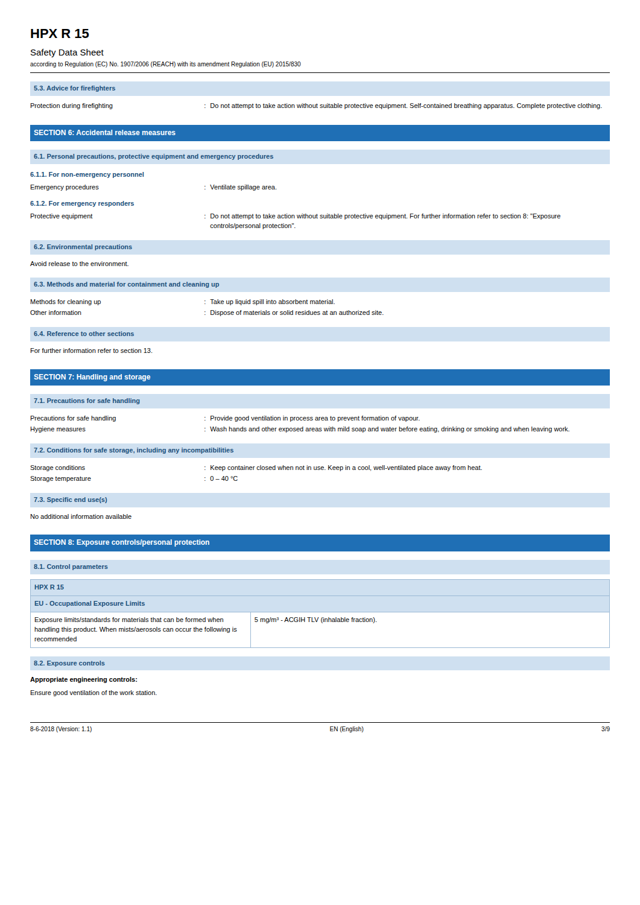HPX R 15
Safety Data Sheet
according to Regulation (EC) No. 1907/2006 (REACH) with its amendment Regulation (EU) 2015/830
5.3. Advice for firefighters
| Protection during firefighting | : | Do not attempt to take action without suitable protective equipment. Self-contained breathing apparatus. Complete protective clothing. |
SECTION 6: Accidental release measures
6.1. Personal precautions, protective equipment and emergency procedures
6.1.1. For non-emergency personnel
| Emergency procedures | : | Ventilate spillage area. |
6.1.2. For emergency responders
| Protective equipment | : | Do not attempt to take action without suitable protective equipment. For further information refer to section 8: "Exposure controls/personal protection". |
6.2. Environmental precautions
Avoid release to the environment.
6.3. Methods and material for containment and cleaning up
| Methods for cleaning up | : | Take up liquid spill into absorbent material. |
| Other information | : | Dispose of materials or solid residues at an authorized site. |
6.4. Reference to other sections
For further information refer to section 13.
SECTION 7: Handling and storage
7.1. Precautions for safe handling
| Precautions for safe handling | : | Provide good ventilation in process area to prevent formation of vapour. |
| Hygiene measures | : | Wash hands and other exposed areas with mild soap and water before eating, drinking or smoking and when leaving work. |
7.2. Conditions for safe storage, including any incompatibilities
| Storage conditions | : | Keep container closed when not in use. Keep in a cool, well-ventilated place away from heat. |
| Storage temperature | : | 0 – 40 °C |
7.3. Specific end use(s)
No additional information available
SECTION 8: Exposure controls/personal protection
8.1. Control parameters
| HPX R 15 |
| --- |
| EU - Occupational Exposure Limits |
| Exposure limits/standards for materials that can be formed when handling this product. When mists/aerosols can occur the following is recommended | 5 mg/m³ - ACGIH TLV (inhalable fraction). |
8.2. Exposure controls
Appropriate engineering controls:
Ensure good ventilation of the work station.
8-6-2018 (Version: 1.1) EN (English) 3/9